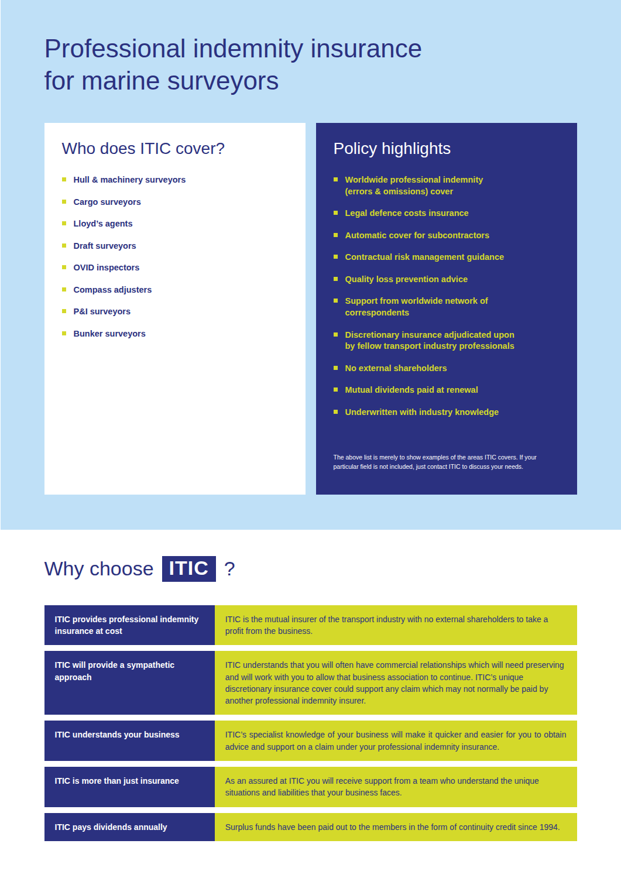Professional indemnity insurance
for marine surveyors
Who does ITIC cover?
Hull & machinery surveyors
Cargo surveyors
Lloyd’s agents
Draft surveyors
OVID inspectors
Compass adjusters
P&I surveyors
Bunker surveyors
Policy highlights
Worldwide professional indemnity
(errors & omissions) cover
Legal defence costs insurance
Automatic cover for subcontractors
Contractual risk management guidance
Quality loss prevention advice
Support from worldwide network of
correspondents
Discretionary insurance adjudicated upon
by fellow transport industry professionals
No external shareholders
Mutual dividends paid at renewal
Underwritten with industry knowledge
The above list is merely to show examples of the areas ITIC covers. If your particular field is not included, just contact ITIC to discuss your needs.
Why choose ITIC ?
| ITIC provides professional indemnity insurance at cost | ITIC is the mutual insurer of the transport industry with no external shareholders to take a profit from the business. |
| ITIC will provide a sympathetic approach | ITIC understands that you will often have commercial relationships which will need preserving and will work with you to allow that business association to continue. ITIC’s unique discretionary insurance cover could support any claim which may not normally be paid by another professional indemnity insurer. |
| ITIC understands your business | ITIC’s specialist knowledge of your business will make it quicker and easier for you to obtain advice and support on a claim under your professional indemnity insurance. |
| ITIC is more than just insurance | As an assured at ITIC you will receive support from a team who understand the unique situations and liabilities that your business faces. |
| ITIC pays dividends annually | Surplus funds have been paid out to the members in the form of continuity credit since 1994. |